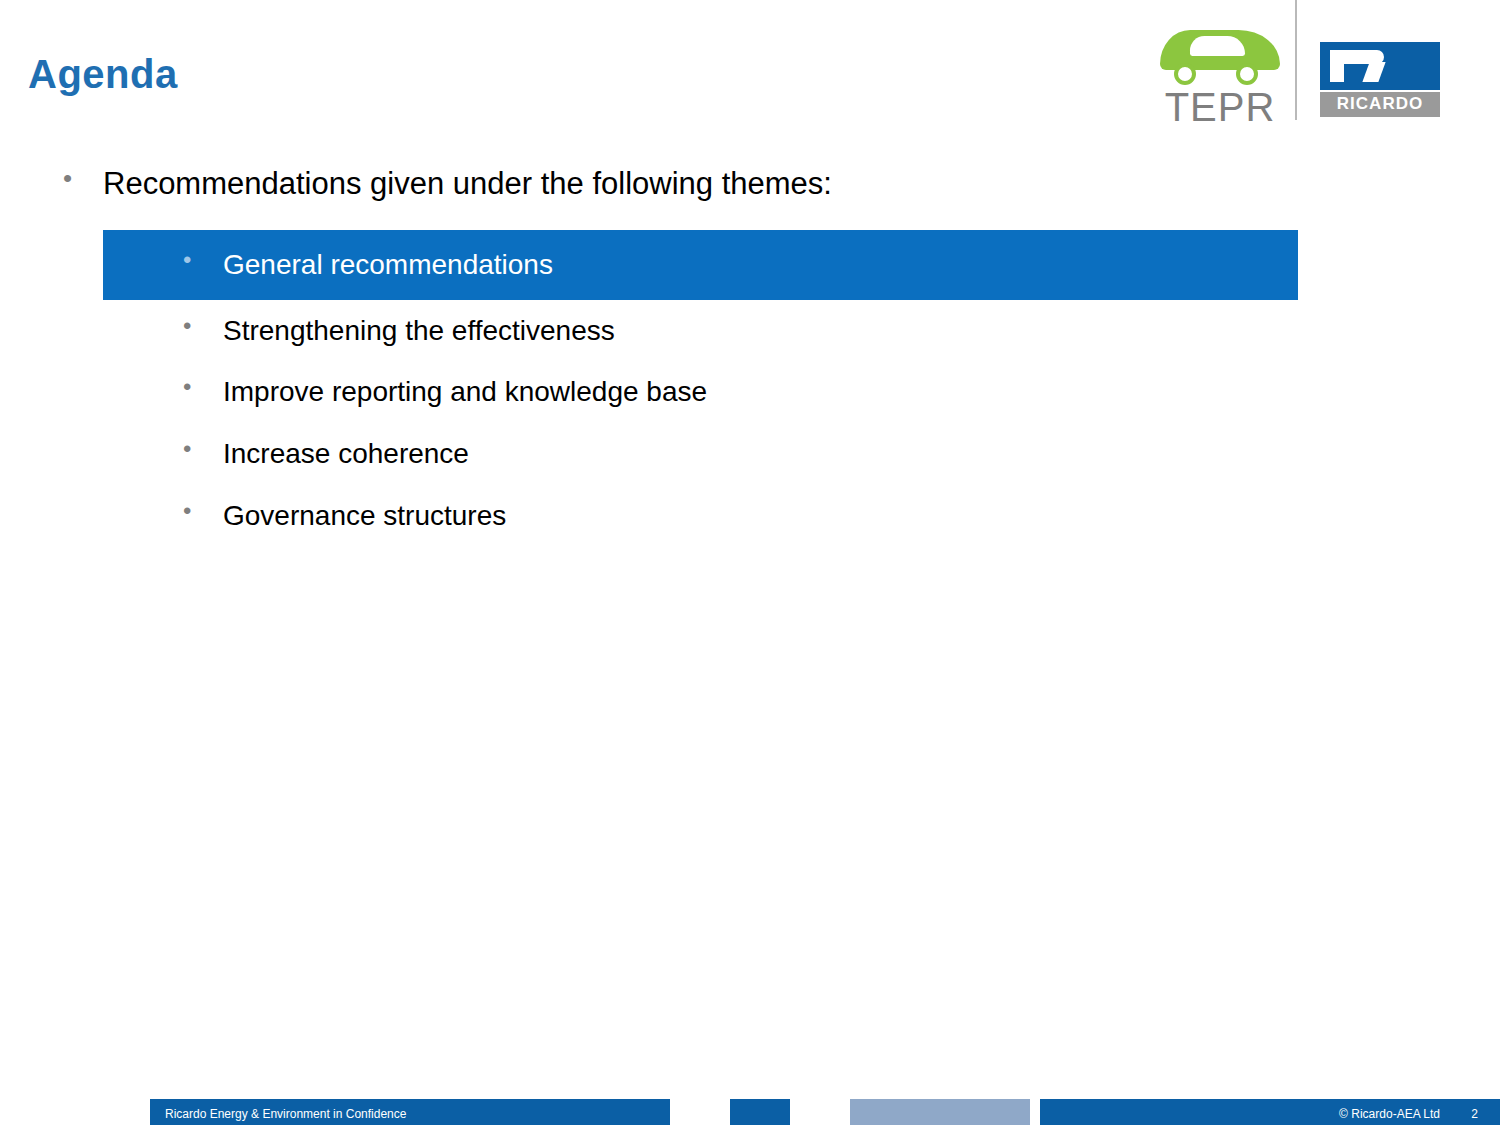TEPR
RICARDO
Agenda
Recommendations given under the following themes:
General recommendations
Strengthening the effectiveness
Improve reporting and knowledge base
Increase coherence
Governance structures
Ricardo Energy & Environment in Confidence
© Ricardo-AEA Ltd
2